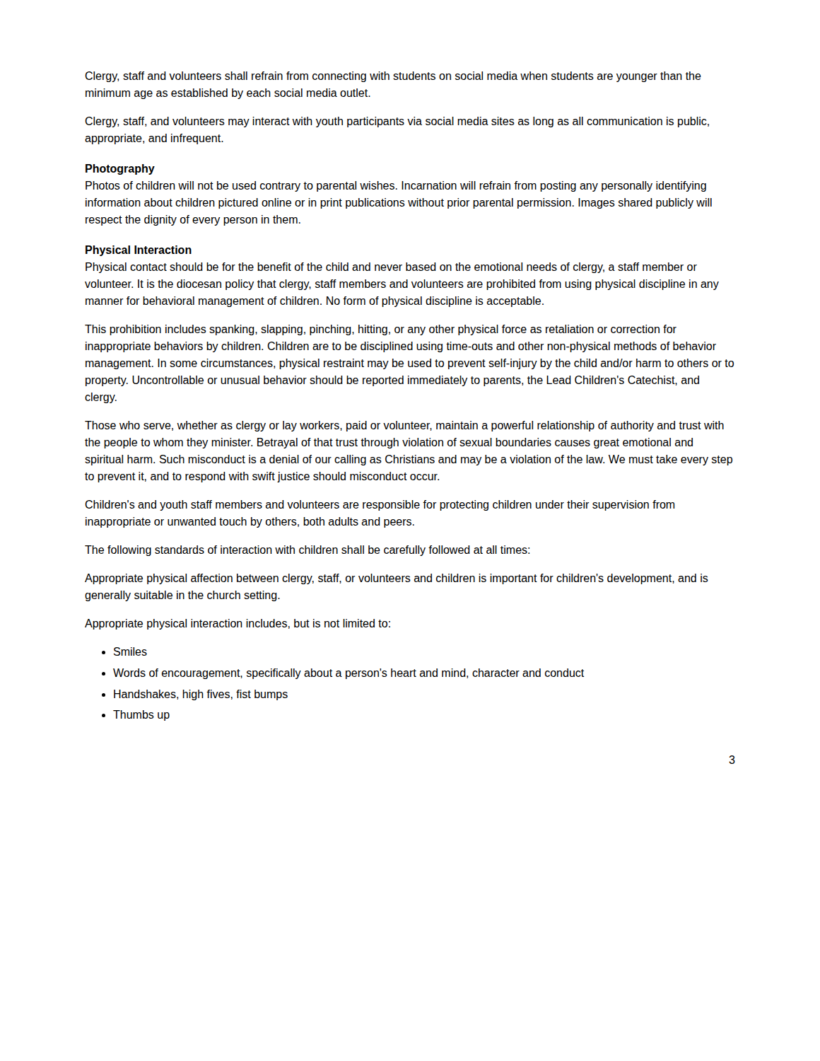Clergy, staff and volunteers shall refrain from connecting with students on social media when students are younger than the minimum age as established by each social media outlet.
Clergy, staff, and volunteers may interact with youth participants via social media sites as long as all communication is public, appropriate, and infrequent.
Photography
Photos of children will not be used contrary to parental wishes. Incarnation will refrain from posting any personally identifying information about children pictured online or in print publications without prior parental permission. Images shared publicly will respect the dignity of every person in them.
Physical Interaction
Physical contact should be for the benefit of the child and never based on the emotional needs of clergy, a staff member or volunteer. It is the diocesan policy that clergy, staff members and volunteers are prohibited from using physical discipline in any manner for behavioral management of children. No form of physical discipline is acceptable.
This prohibition includes spanking, slapping, pinching, hitting, or any other physical force as retaliation or correction for inappropriate behaviors by children. Children are to be disciplined using time-outs and other non-physical methods of behavior management. In some circumstances, physical restraint may be used to prevent self-injury by the child and/or harm to others or to property. Uncontrollable or unusual behavior should be reported immediately to parents, the Lead Children's Catechist, and clergy.
Those who serve, whether as clergy or lay workers, paid or volunteer, maintain a powerful relationship of authority and trust with the people to whom they minister. Betrayal of that trust through violation of sexual boundaries causes great emotional and spiritual harm. Such misconduct is a denial of our calling as Christians and may be a violation of the law. We must take every step to prevent it, and to respond with swift justice should misconduct occur.
Children's and youth staff members and volunteers are responsible for protecting children under their supervision from inappropriate or unwanted touch by others, both adults and peers.
The following standards of interaction with children shall be carefully followed at all times:
Appropriate physical affection between clergy, staff, or volunteers and children is important for children's development, and is generally suitable in the church setting.
Appropriate physical interaction includes, but is not limited to:
Smiles
Words of encouragement, specifically about a person's heart and mind, character and conduct
Handshakes, high fives, fist bumps
Thumbs up
3